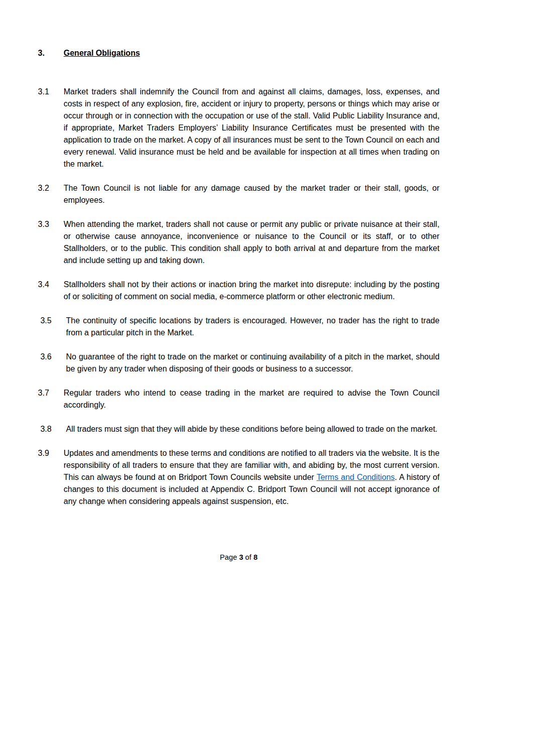3.
General Obligations
3.1 Market traders shall indemnify the Council from and against all claims, damages, loss, expenses, and costs in respect of any explosion, fire, accident or injury to property, persons or things which may arise or occur through or in connection with the occupation or use of the stall. Valid Public Liability Insurance and, if appropriate, Market Traders Employers’ Liability Insurance Certificates must be presented with the application to trade on the market. A copy of all insurances must be sent to the Town Council on each and every renewal. Valid insurance must be held and be available for inspection at all times when trading on the market.
3.2 The Town Council is not liable for any damage caused by the market trader or their stall, goods, or employees.
3.3 When attending the market, traders shall not cause or permit any public or private nuisance at their stall, or otherwise cause annoyance, inconvenience or nuisance to the Council or its staff, or to other Stallholders, or to the public. This condition shall apply to both arrival at and departure from the market and include setting up and taking down.
3.4 Stallholders shall not by their actions or inaction bring the market into disrepute: including by the posting of or soliciting of comment on social media, e-commerce platform or other electronic medium.
3.5 The continuity of specific locations by traders is encouraged. However, no trader has the right to trade from a particular pitch in the Market.
3.6 No guarantee of the right to trade on the market or continuing availability of a pitch in the market, should be given by any trader when disposing of their goods or business to a successor.
3.7 Regular traders who intend to cease trading in the market are required to advise the Town Council accordingly.
3.8 All traders must sign that they will abide by these conditions before being allowed to trade on the market.
3.9 Updates and amendments to these terms and conditions are notified to all traders via the website. It is the responsibility of all traders to ensure that they are familiar with, and abiding by, the most current version. This can always be found at on Bridport Town Councils website under Terms and Conditions. A history of changes to this document is included at Appendix C. Bridport Town Council will not accept ignorance of any change when considering appeals against suspension, etc.
Page 3 of 8